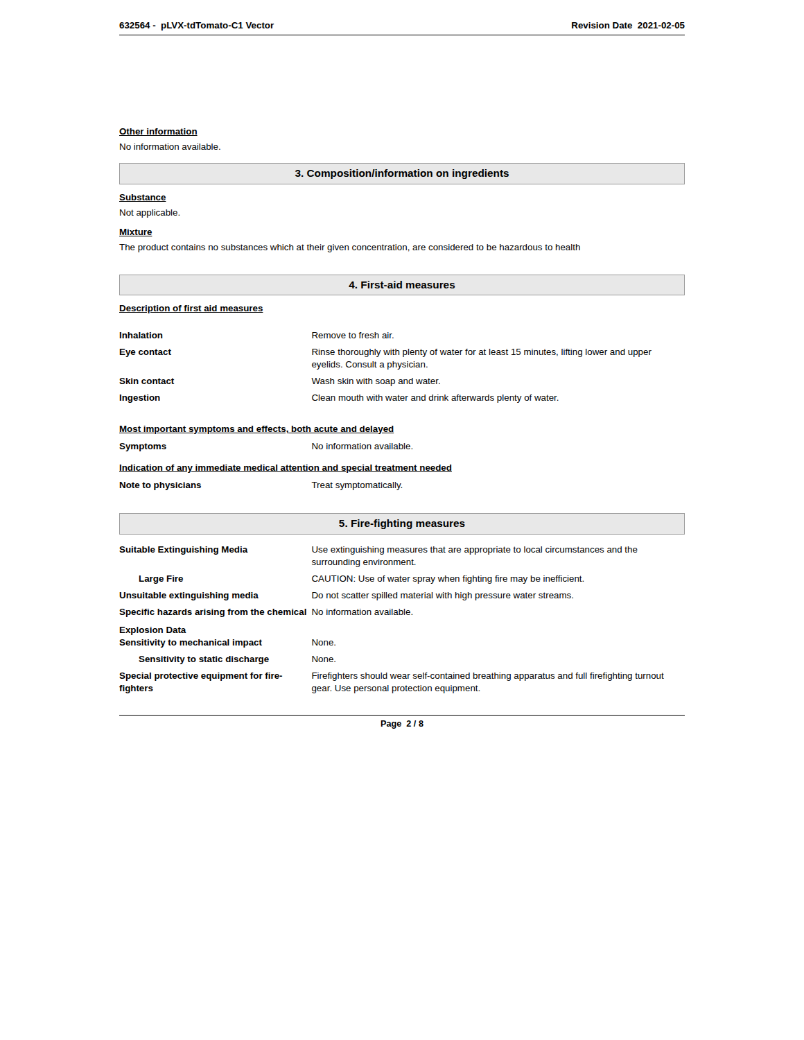632564 - pLVX-tdTomato-C1 Vector
Revision Date 2021-02-05
Other information
No information available.
3. Composition/information on ingredients
Substance
Not applicable.
Mixture
The product contains no substances which at their given concentration, are considered to be hazardous to health
4. First-aid measures
Description of first aid measures
| Inhalation | Remove to fresh air. |
| Eye contact | Rinse thoroughly with plenty of water for at least 15 minutes, lifting lower and upper eyelids. Consult a physician. |
| Skin contact | Wash skin with soap and water. |
| Ingestion | Clean mouth with water and drink afterwards plenty of water. |
Most important symptoms and effects, both acute and delayed
| Symptoms | No information available. |
Indication of any immediate medical attention and special treatment needed
| Note to physicians | Treat symptomatically. |
5. Fire-fighting measures
| Suitable Extinguishing Media | Use extinguishing measures that are appropriate to local circumstances and the surrounding environment. |
| Large Fire | CAUTION: Use of water spray when fighting fire may be inefficient. |
| Unsuitable extinguishing media | Do not scatter spilled material with high pressure water streams. |
| Specific hazards arising from the chemical | No information available. |
| Explosion Data Sensitivity to mechanical impact | None. |
| Sensitivity to static discharge | None. |
| Special protective equipment for fire-fighters | Firefighters should wear self-contained breathing apparatus and full firefighting turnout gear. Use personal protection equipment. |
Page 2 / 8